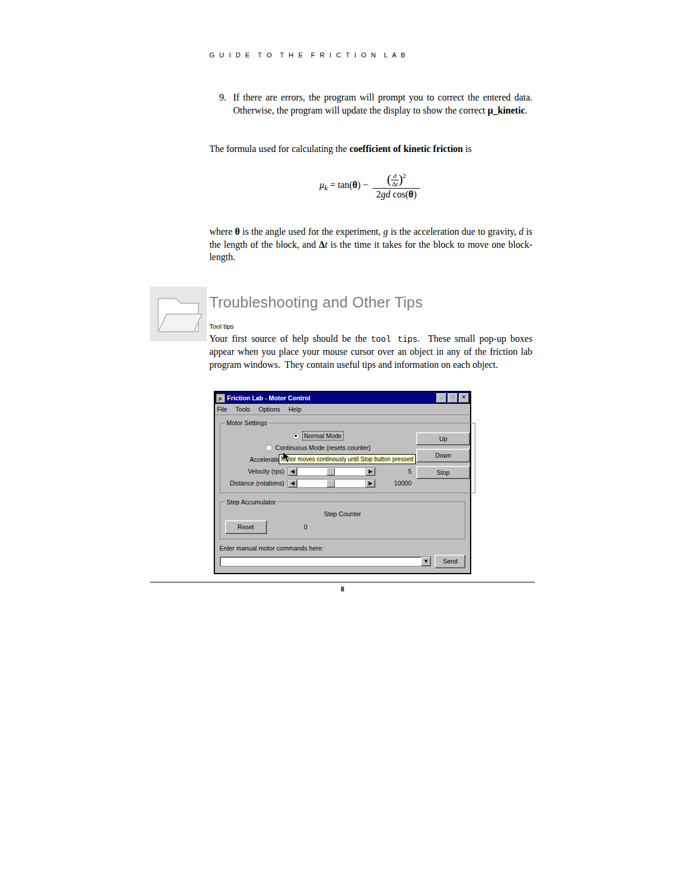G U I D E T O T H E F R I C T I O N L A B
9. If there are errors, the program will prompt you to correct the entered data. Otherwise, the program will update the display to show the correct μ_kinetic.
The formula used for calculating the coefficient of kinetic friction is
μk = tan(θ) − (dΔt)2 2gd cos(θ)
where θ is the angle used for the experiment, g is the acceleration due to gravity, d is the length of the block, and Δt is the time it takes for the block to move one block-length.
Troubleshooting and Other Tips
Tool tips
Your first source of help should be the tool tips. These small pop-up boxes appear when you place your mouse cursor over an object in any of the friction lab program windows. They contain useful tips and information on each object.
μ
Friction Lab - Motor Control
_
□
✕
File Tools Options Help
Motor Settings
Normal Mode
Continuous Mode (resets counter)
Acceleration
◀
▶
5
Motor moves continously until Stop button pressed
Velocity (rps)
◀
▶
5
Distance (rotations)
◀
▶
10000
Up
Down
Stop
Step Accumulator
Step Counter
Reset
0
Enter manual motor commands here:
▼
Send
8